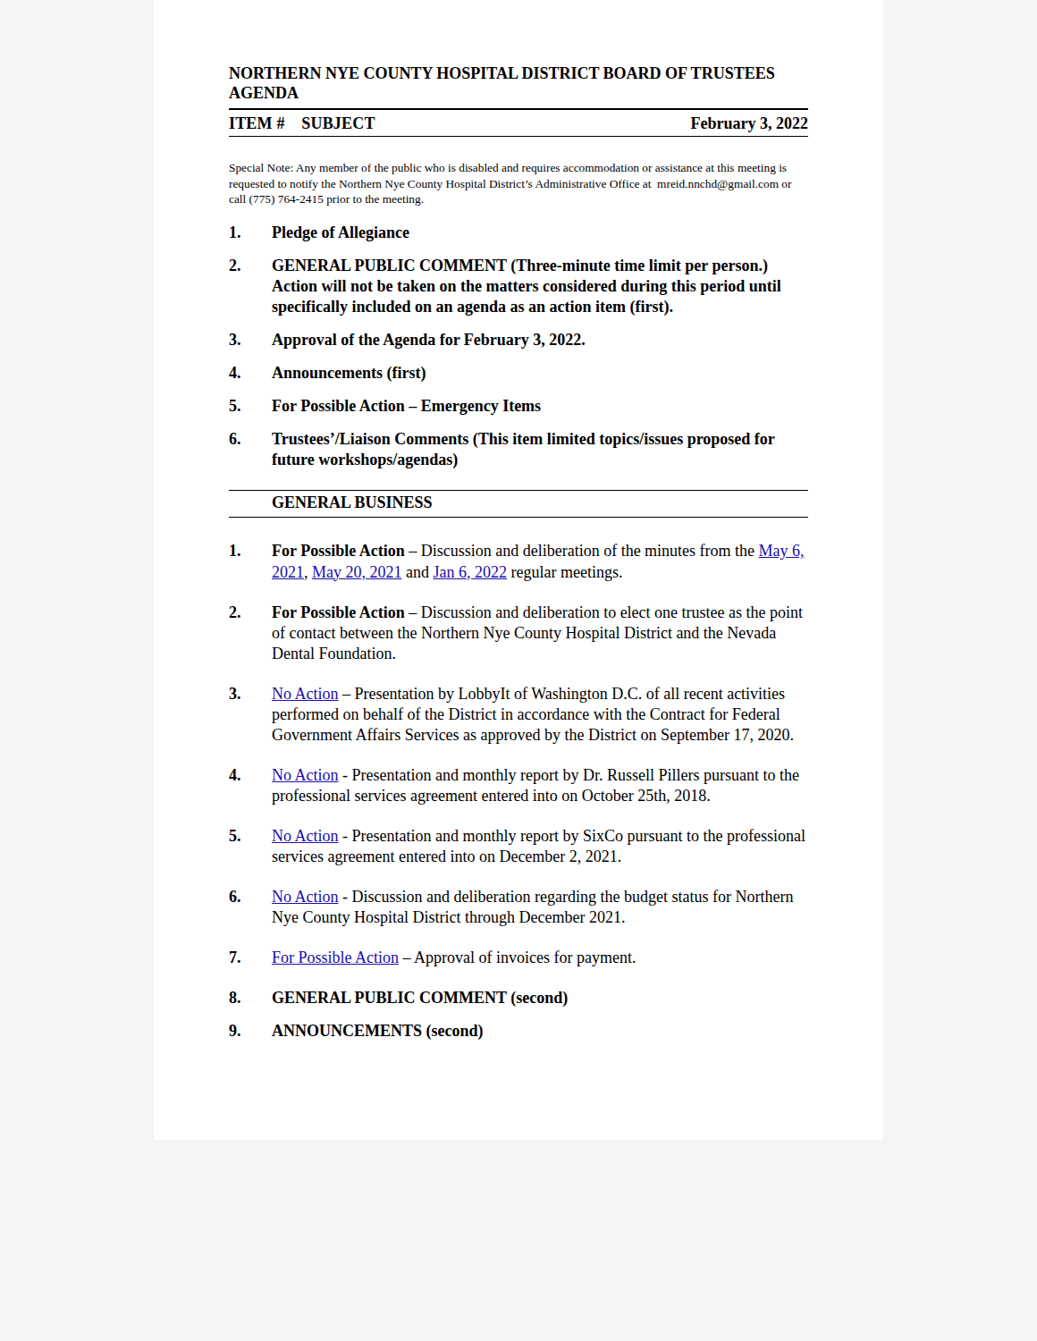NORTHERN NYE COUNTY HOSPITAL DISTRICT BOARD OF TRUSTEES AGENDA
ITEM # SUBJECT February 3, 2022
Special Note: Any member of the public who is disabled and requires accommodation or assistance at this meeting is requested to notify the Northern Nye County Hospital District’s Administrative Office at mreid.nnchd@gmail.com or call (775) 764-2415 prior to the meeting.
Pledge of Allegiance
GENERAL PUBLIC COMMENT (Three-minute time limit per person.) Action will not be taken on the matters considered during this period until specifically included on an agenda as an action item (first).
Approval of the Agenda for February 3, 2022.
Announcements (first)
For Possible Action – Emergency Items
Trustees’/Liaison Comments (This item limited topics/issues proposed for future workshops/agendas)
GENERAL BUSINESS
For Possible Action – Discussion and deliberation of the minutes from the May 6, 2021, May 20, 2021 and Jan 6, 2022 regular meetings.
For Possible Action – Discussion and deliberation to elect one trustee as the point of contact between the Northern Nye County Hospital District and the Nevada Dental Foundation.
No Action – Presentation by LobbyIt of Washington D.C. of all recent activities performed on behalf of the District in accordance with the Contract for Federal Government Affairs Services as approved by the District on September 17, 2020.
No Action - Presentation and monthly report by Dr. Russell Pillers pursuant to the professional services agreement entered into on October 25th, 2018.
No Action - Presentation and monthly report by SixCo pursuant to the professional services agreement entered into on December 2, 2021.
No Action - Discussion and deliberation regarding the budget status for Northern Nye County Hospital District through December 2021.
For Possible Action – Approval of invoices for payment.
GENERAL PUBLIC COMMENT (second)
ANNOUNCEMENTS (second)